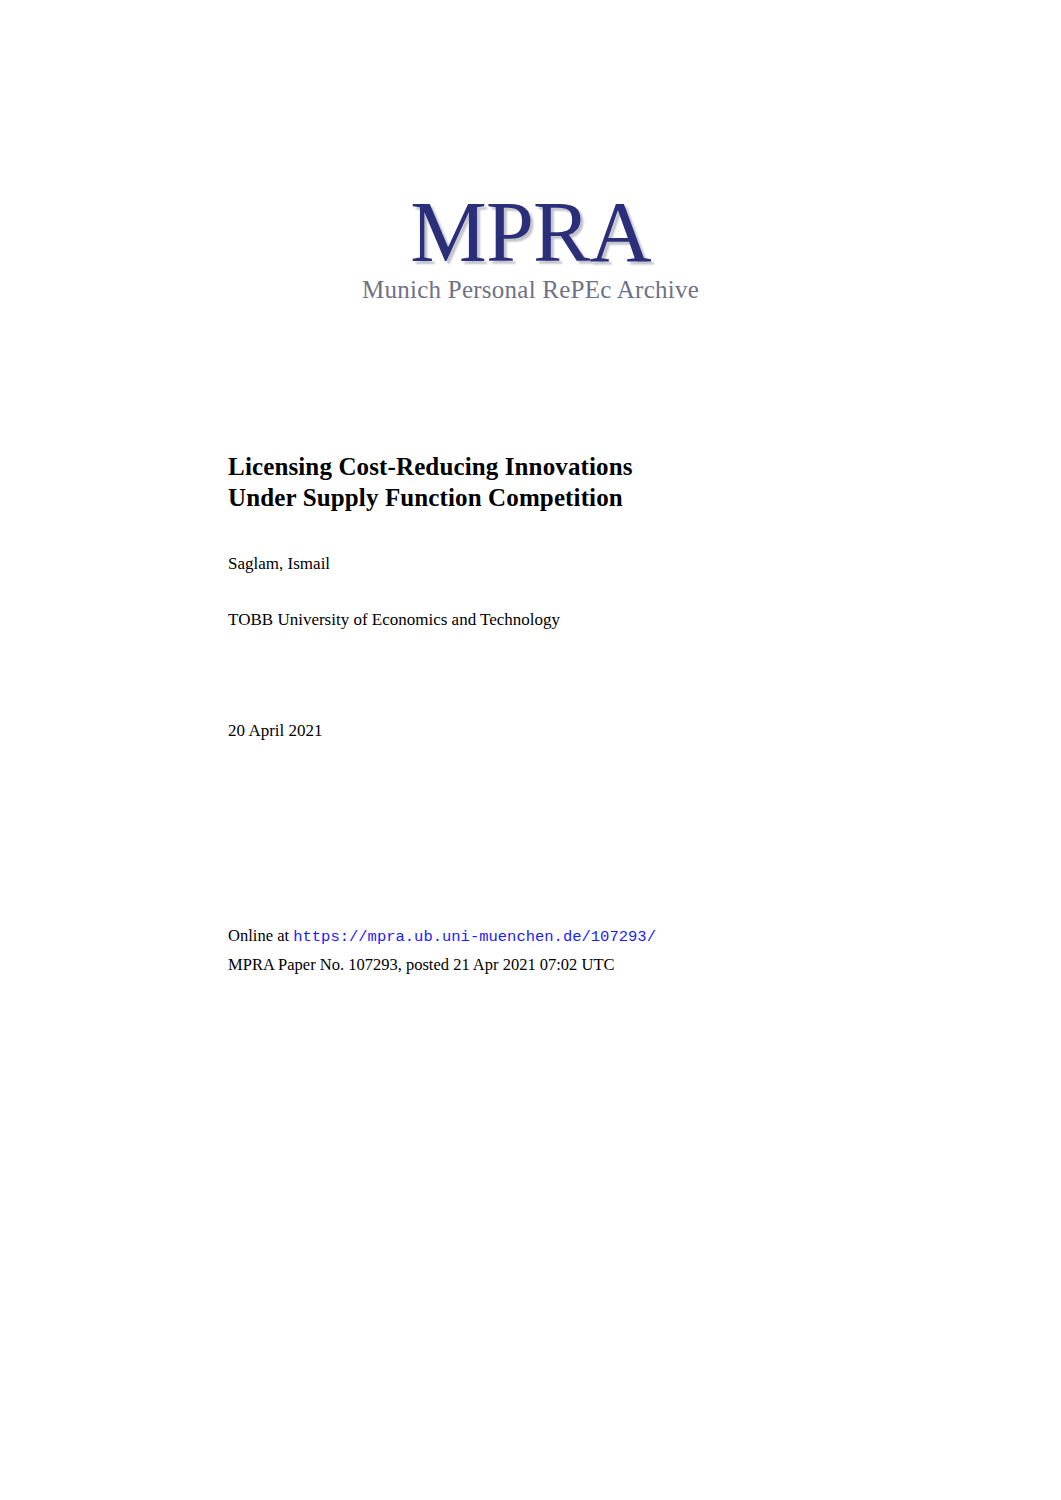MPRA
Munich Personal RePEc Archive
Licensing Cost-Reducing Innovations
Under Supply Function Competition
Saglam, Ismail
TOBB University of Economics and Technology
20 April 2021
Online at https://mpra.ub.uni-muenchen.de/107293/
MPRA Paper No. 107293, posted 21 Apr 2021 07:02 UTC